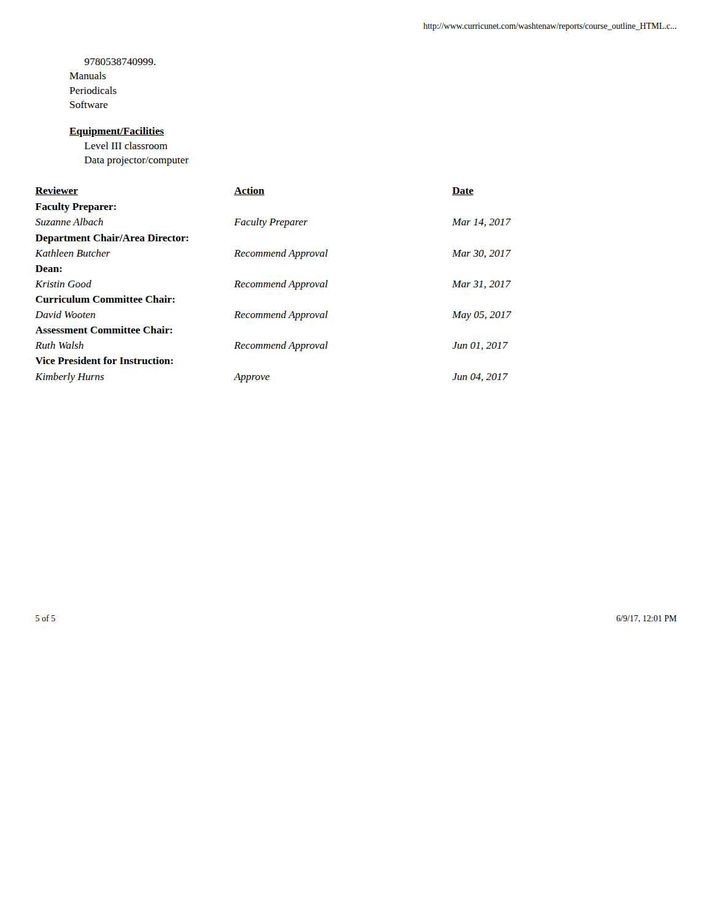http://www.curricunet.com/washtenaw/reports/course_outline_HTML.c...
9780538740999.
Manuals
Periodicals
Software
Equipment/Facilities
Level III classroom
Data projector/computer
| Reviewer | Action | Date |
| --- | --- | --- |
| Faculty Preparer: |
| Suzanne Albach | Faculty Preparer | Mar 14, 2017 |
| Department Chair/Area Director: |
| Kathleen Butcher | Recommend Approval | Mar 30, 2017 |
| Dean: |
| Kristin Good | Recommend Approval | Mar 31, 2017 |
| Curriculum Committee Chair: |
| David Wooten | Recommend Approval | May 05, 2017 |
| Assessment Committee Chair: |
| Ruth Walsh | Recommend Approval | Jun 01, 2017 |
| Vice President for Instruction: |
| Kimberly Hurns | Approve | Jun 04, 2017 |
5 of 5 6/9/17, 12:01 PM